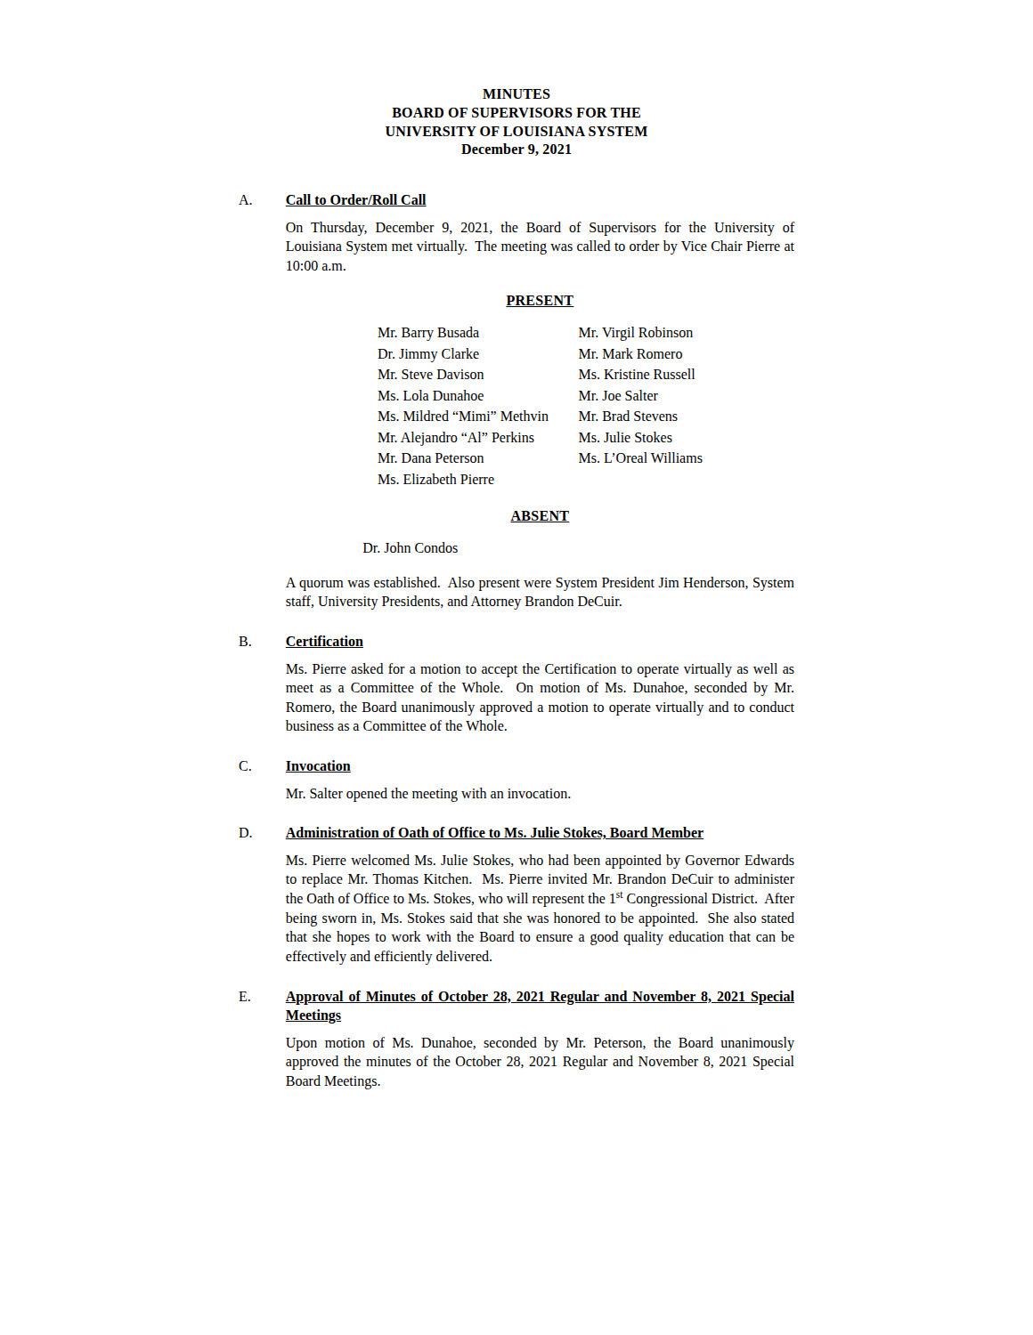MINUTES BOARD OF SUPERVISORS FOR THE UNIVERSITY OF LOUISIANA SYSTEM December 9, 2021
A.
Call to Order/Roll Call
On Thursday, December 9, 2021, the Board of Supervisors for the University of Louisiana System met virtually. The meeting was called to order by Vice Chair Pierre at 10:00 a.m.
PRESENT
| Mr. Barry Busada | Mr. Virgil Robinson |
| Dr. Jimmy Clarke | Mr. Mark Romero |
| Mr. Steve Davison | Ms. Kristine Russell |
| Ms. Lola Dunahoe | Mr. Joe Salter |
| Ms. Mildred “Mimi” Methvin | Mr. Brad Stevens |
| Mr. Alejandro “Al” Perkins | Ms. Julie Stokes |
| Mr. Dana Peterson | Ms. L’Oreal Williams |
| Ms. Elizabeth Pierre | |
ABSENT
Dr. John Condos
A quorum was established. Also present were System President Jim Henderson, System staff, University Presidents, and Attorney Brandon DeCuir.
B.
Certification
Ms. Pierre asked for a motion to accept the Certification to operate virtually as well as meet as a Committee of the Whole. On motion of Ms. Dunahoe, seconded by Mr. Romero, the Board unanimously approved a motion to operate virtually and to conduct business as a Committee of the Whole.
C.
Invocation
Mr. Salter opened the meeting with an invocation.
D.
Administration of Oath of Office to Ms. Julie Stokes, Board Member
Ms. Pierre welcomed Ms. Julie Stokes, who had been appointed by Governor Edwards to replace Mr. Thomas Kitchen. Ms. Pierre invited Mr. Brandon DeCuir to administer the Oath of Office to Ms. Stokes, who will represent the 1st Congressional District. After being sworn in, Ms. Stokes said that she was honored to be appointed. She also stated that she hopes to work with the Board to ensure a good quality education that can be effectively and efficiently delivered.
E.
Approval of Minutes of October 28, 2021 Regular and November 8, 2021 Special Meetings
Upon motion of Ms. Dunahoe, seconded by Mr. Peterson, the Board unanimously approved the minutes of the October 28, 2021 Regular and November 8, 2021 Special Board Meetings.